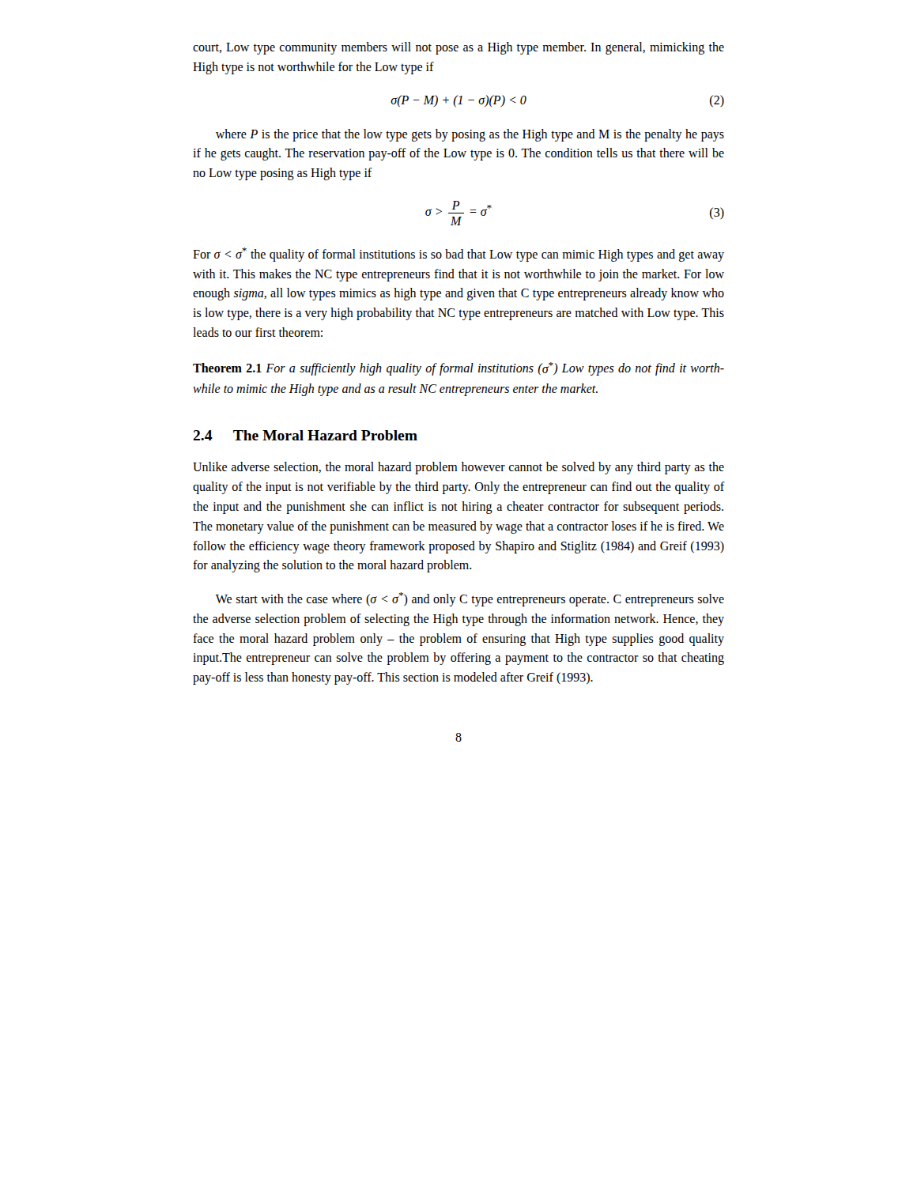court, Low type community members will not pose as a High type member. In general, mimicking the High type is not worthwhile for the Low type if
(2) σ(P − M) + (1 − σ)(P) < 0 (2)
where P is the price that the low type gets by posing as the High type and M is the penalty he pays if he gets caught. The reservation pay-off of the Low type is 0. The condition tells us that there will be no Low type posing as High type if
(3) σ > PM = σ* (3)
For σ < σ* the quality of formal institutions is so bad that Low type can mimic High types and get away with it. This makes the NC type entrepreneurs find that it is not worthwhile to join the market. For low enough sigma, all low types mimics as high type and given that C type entrepreneurs already know who is low type, there is a very high probability that NC type entrepreneurs are matched with Low type. This leads to our first theorem:
Theorem 2.1 For a sufficiently high quality of formal institutions (σ*) Low types do not find it worthwhile to mimic the High type and as a result NC entrepreneurs enter the market.
2.4 The Moral Hazard Problem
Unlike adverse selection, the moral hazard problem however cannot be solved by any third party as the quality of the input is not verifiable by the third party. Only the entrepreneur can find out the quality of the input and the punishment she can inflict is not hiring a cheater contractor for subsequent periods. The monetary value of the punishment can be measured by wage that a contractor loses if he is fired. We follow the efficiency wage theory framework proposed by Shapiro and Stiglitz (1984) and Greif (1993) for analyzing the solution to the moral hazard problem.
We start with the case where (σ < σ*) and only C type entrepreneurs operate. C entrepreneurs solve the adverse selection problem of selecting the High type through the information network. Hence, they face the moral hazard problem only – the problem of ensuring that High type supplies good quality input.The entrepreneur can solve the problem by offering a payment to the contractor so that cheating pay-off is less than honesty pay-off. This section is modeled after Greif (1993).
8